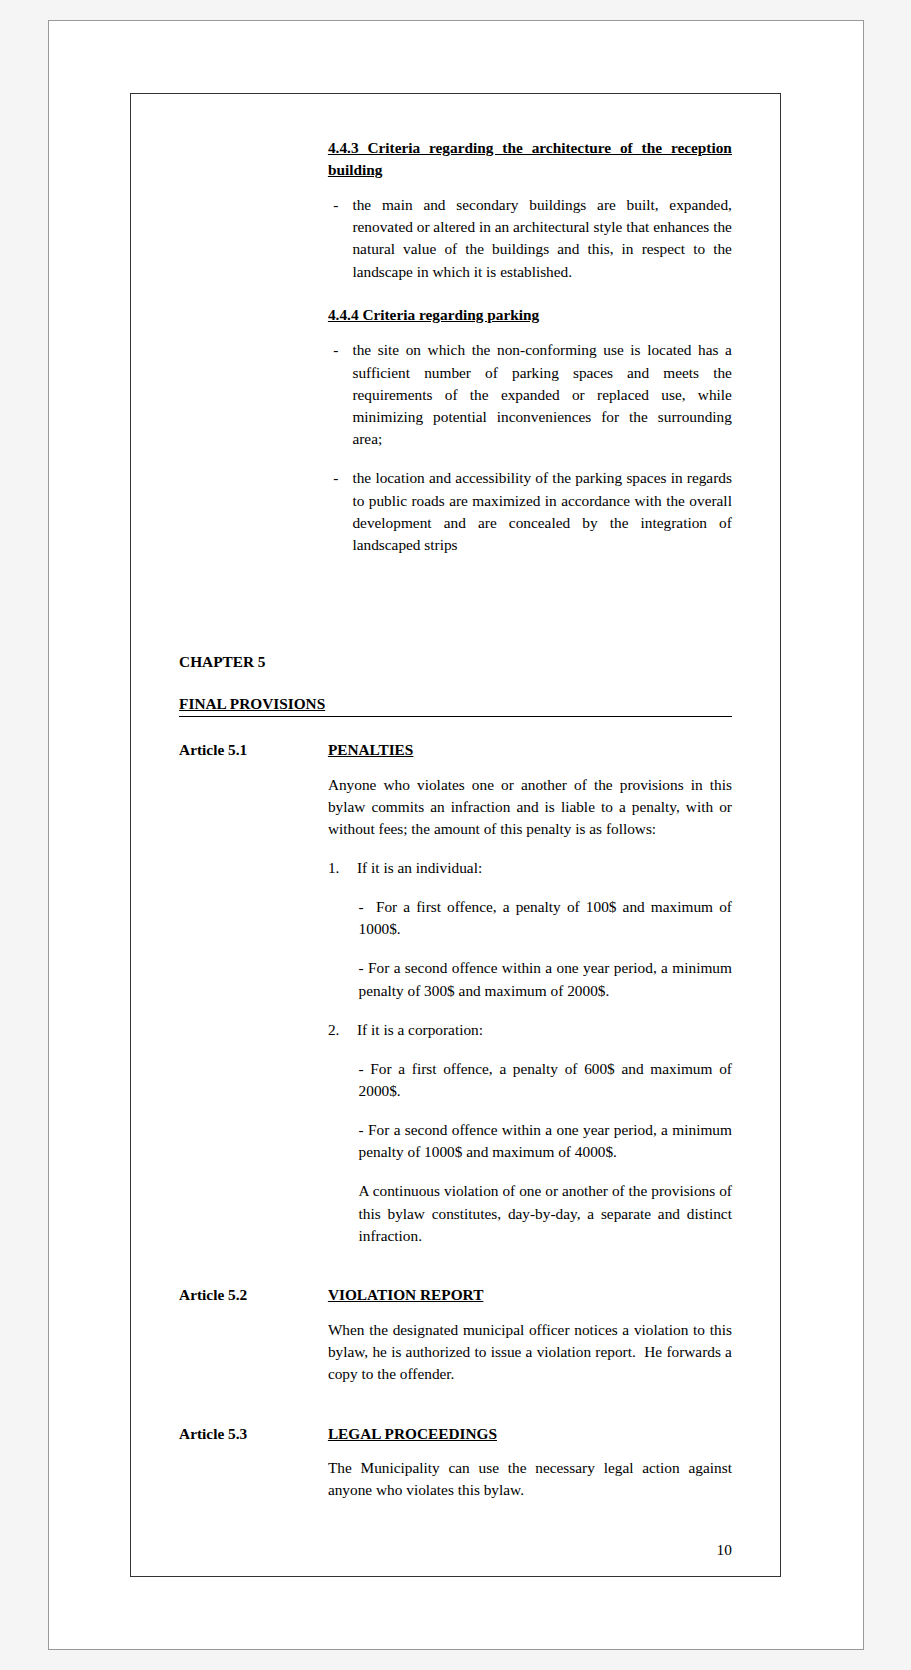4.4.3 Criteria regarding the architecture of the reception building
the main and secondary buildings are built, expanded, renovated or altered in an architectural style that enhances the natural value of the buildings and this, in respect to the landscape in which it is established.
4.4.4 Criteria regarding parking
the site on which the non-conforming use is located has a sufficient number of parking spaces and meets the requirements of the expanded or replaced use, while minimizing potential inconveniences for the surrounding area;
the location and accessibility of the parking spaces in regards to public roads are maximized in accordance with the overall development and are concealed by the integration of landscaped strips
CHAPTER 5
FINAL PROVISIONS
Article 5.1
PENALTIES
Anyone who violates one or another of the provisions in this bylaw commits an infraction and is liable to a penalty, with or without fees; the amount of this penalty is as follows:
1. If it is an individual:
- For a first offence, a penalty of 100$ and maximum of 1000$.
- For a second offence within a one year period, a minimum penalty of 300$ and maximum of 2000$.
2. If it is a corporation:
- For a first offence, a penalty of 600$ and maximum of 2000$.
- For a second offence within a one year period, a minimum penalty of 1000$ and maximum of 4000$.
A continuous violation of one or another of the provisions of this bylaw constitutes, day-by-day, a separate and distinct infraction.
Article 5.2
VIOLATION REPORT
When the designated municipal officer notices a violation to this bylaw, he is authorized to issue a violation report. He forwards a copy to the offender.
Article 5.3
LEGAL PROCEEDINGS
The Municipality can use the necessary legal action against anyone who violates this bylaw.
10